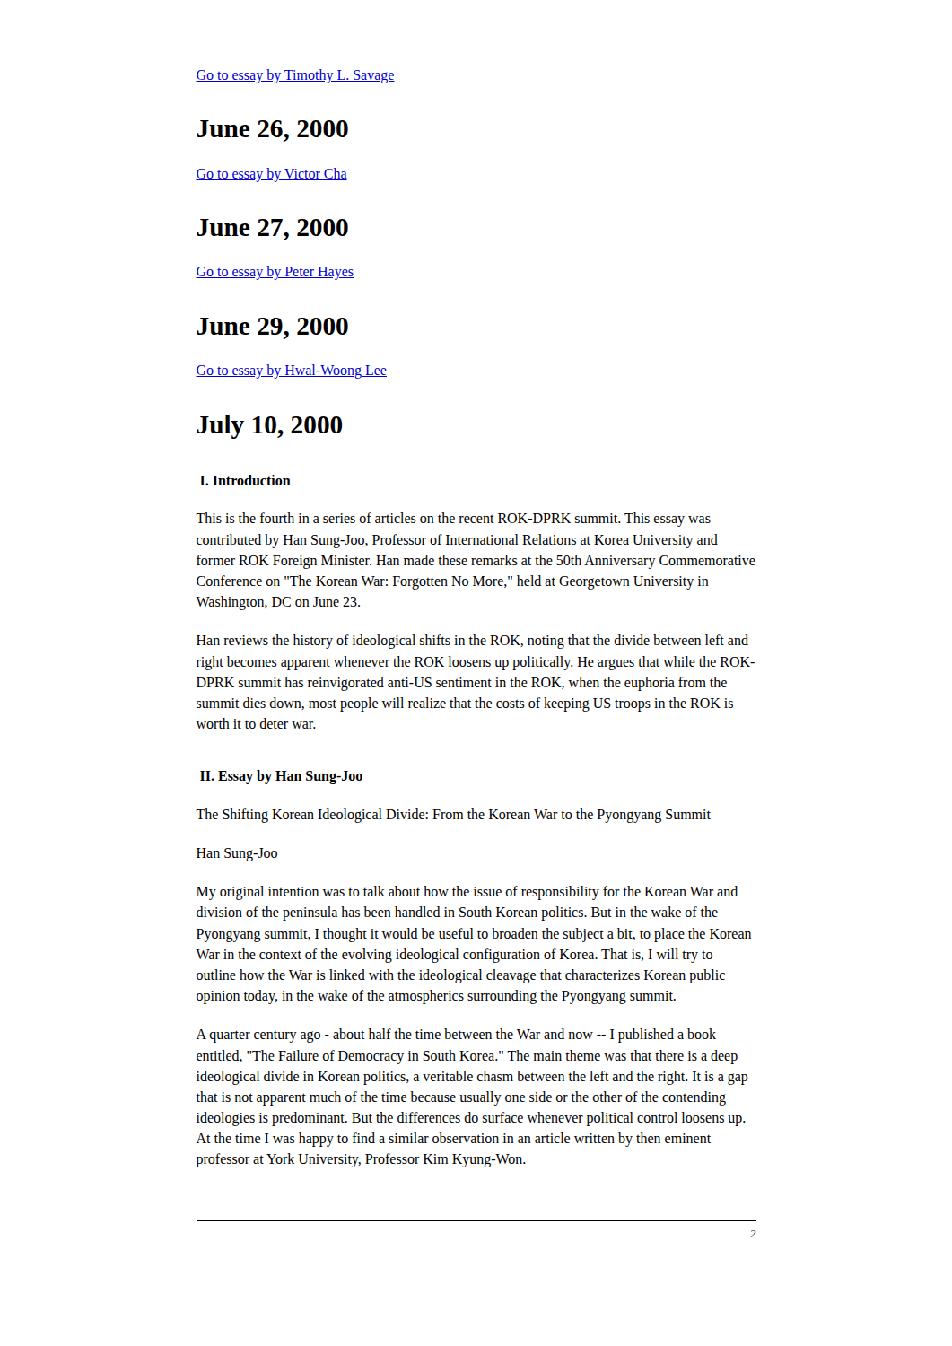Go to essay by Timothy L. Savage
June 26, 2000
Go to essay by Victor Cha
June 27, 2000
Go to essay by Peter Hayes
June 29, 2000
Go to essay by Hwal-Woong Lee
July 10, 2000
I. Introduction
This is the fourth in a series of articles on the recent ROK-DPRK summit. This essay was contributed by Han Sung-Joo, Professor of International Relations at Korea University and former ROK Foreign Minister. Han made these remarks at the 50th Anniversary Commemorative Conference on "The Korean War: Forgotten No More," held at Georgetown University in Washington, DC on June 23.
Han reviews the history of ideological shifts in the ROK, noting that the divide between left and right becomes apparent whenever the ROK loosens up politically. He argues that while the ROK-DPRK summit has reinvigorated anti-US sentiment in the ROK, when the euphoria from the summit dies down, most people will realize that the costs of keeping US troops in the ROK is worth it to deter war.
II. Essay by Han Sung-Joo
The Shifting Korean Ideological Divide: From the Korean War to the Pyongyang Summit
Han Sung-Joo
My original intention was to talk about how the issue of responsibility for the Korean War and division of the peninsula has been handled in South Korean politics. But in the wake of the Pyongyang summit, I thought it would be useful to broaden the subject a bit, to place the Korean War in the context of the evolving ideological configuration of Korea. That is, I will try to outline how the War is linked with the ideological cleavage that characterizes Korean public opinion today, in the wake of the atmospherics surrounding the Pyongyang summit.
A quarter century ago - about half the time between the War and now -- I published a book entitled, "The Failure of Democracy in South Korea." The main theme was that there is a deep ideological divide in Korean politics, a veritable chasm between the left and the right. It is a gap that is not apparent much of the time because usually one side or the other of the contending ideologies is predominant. But the differences do surface whenever political control loosens up. At the time I was happy to find a similar observation in an article written by then eminent professor at York University, Professor Kim Kyung-Won.
2